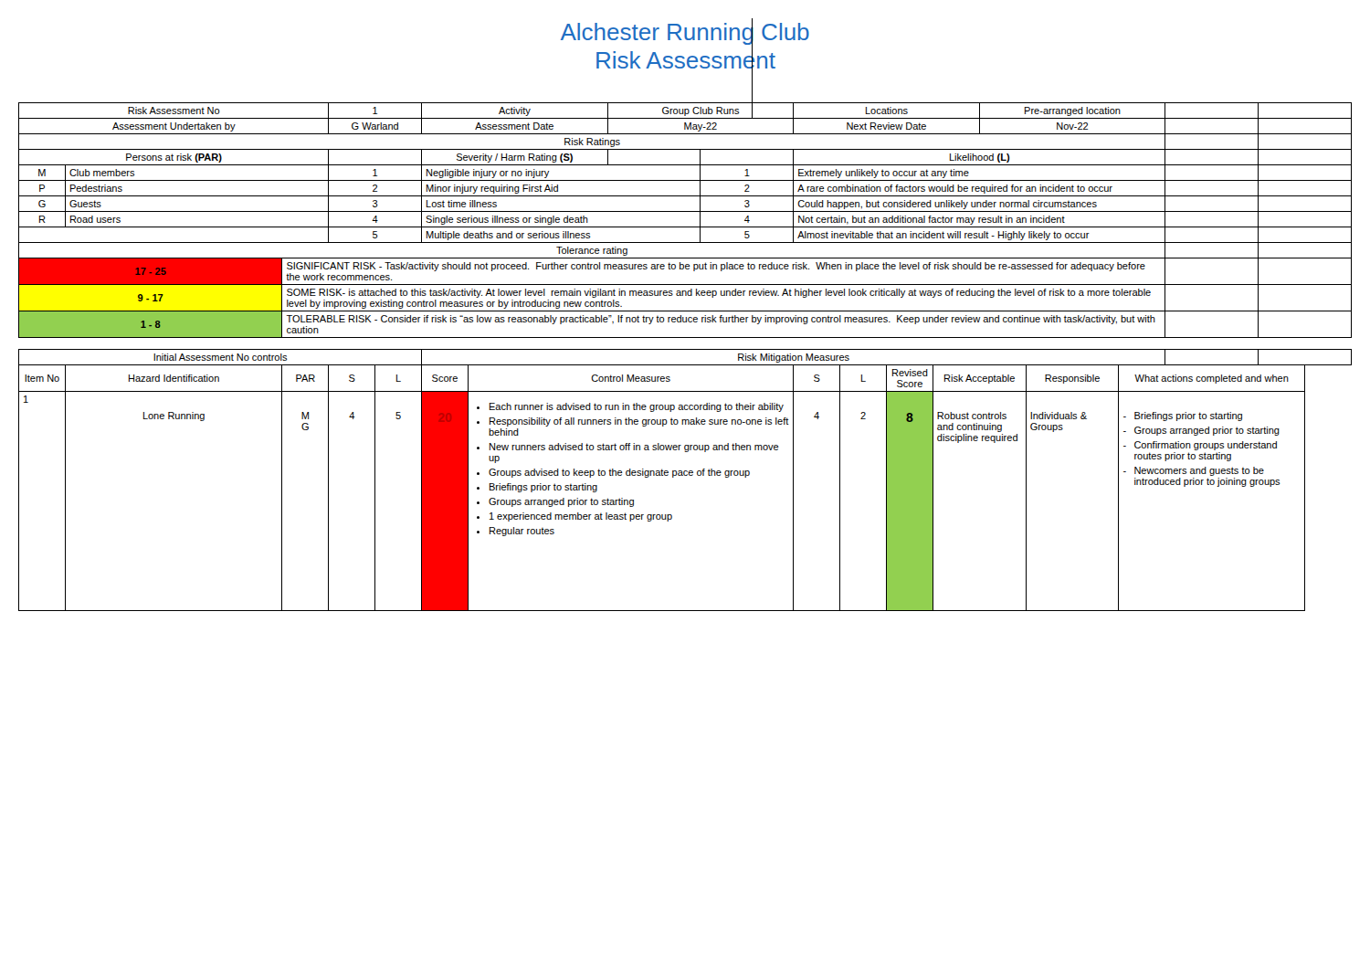Alchester Running Club
Risk Assessment
| Risk Assessment No | 1 | Activity | Group Club Runs | Locations | Pre-arranged location | | |
| Assessment Undertaken by | G Warland | Assessment Date | May-22 | Next Review Date | Nov-22 | | |
| Risk Ratings | | |
| Persons at risk (PAR) | | Severity / Harm Rating (S) | | | Likelihood (L) | | |
| M | Club members | 1 | Negligible injury or no injury | 1 | Extremely unlikely to occur at any time | | |
| P | Pedestrians | 2 | Minor injury requiring First Aid | 2 | A rare combination of factors would be required for an incident to occur | | |
| G | Guests | 3 | Lost time illness | 3 | Could happen, but considered unlikely under normal circumstances | | |
| R | Road users | 4 | Single serious illness or single death | 4 | Not certain, but an additional factor may result in an incident | | |
| | 5 | Multiple deaths and or serious illness | 5 | Almost inevitable that an incident will result - Highly likely to occur | | |
| Tolerance rating | | |
| 17 - 25 | SIGNIFICANT RISK - Task/activity should not proceed. Further control measures are to be put in place to reduce risk. When in place the level of risk should be re-assessed for adequacy before the work recommences. | | |
| 9 - 17 | SOME RISK- is attached to this task/activity. At lower level remain vigilant in measures and keep under review. At higher level look critically at ways of reducing the level of risk to a more tolerable level by improving existing control measures or by introducing new controls. | | |
| 1 - 8 | TOLERABLE RISK - Consider if risk is “as low as reasonably practicable”, If not try to reduce risk further by improving control measures. Keep under review and continue with task/activity, but with caution | | |
| Initial Assessment No controls | Risk Mitigation Measures | | |
| Item No | Hazard Identification | PAR | S | L | Score | Control Measures | S | L | Revised Score | Risk Acceptable | Responsible | What actions completed and when |
| 1 | Lone Running | M G | 4 | 5 | 20 | Each runner is advised to run in the group according to their ability Responsibility of all runners in the group to make sure no-one is left behind New runners advised to start off in a slower group and then move up Groups advised to keep to the designate pace of the group Briefings prior to starting Groups arranged prior to starting 1 experienced member at least per group Regular routes | 4 | 2 | 8 | Robust controls and continuing discipline required | Individuals & Groups | Briefings prior to starting Groups arranged prior to starting Confirmation groups understand routes prior to starting Newcomers and guests to be introduced prior to joining groups |